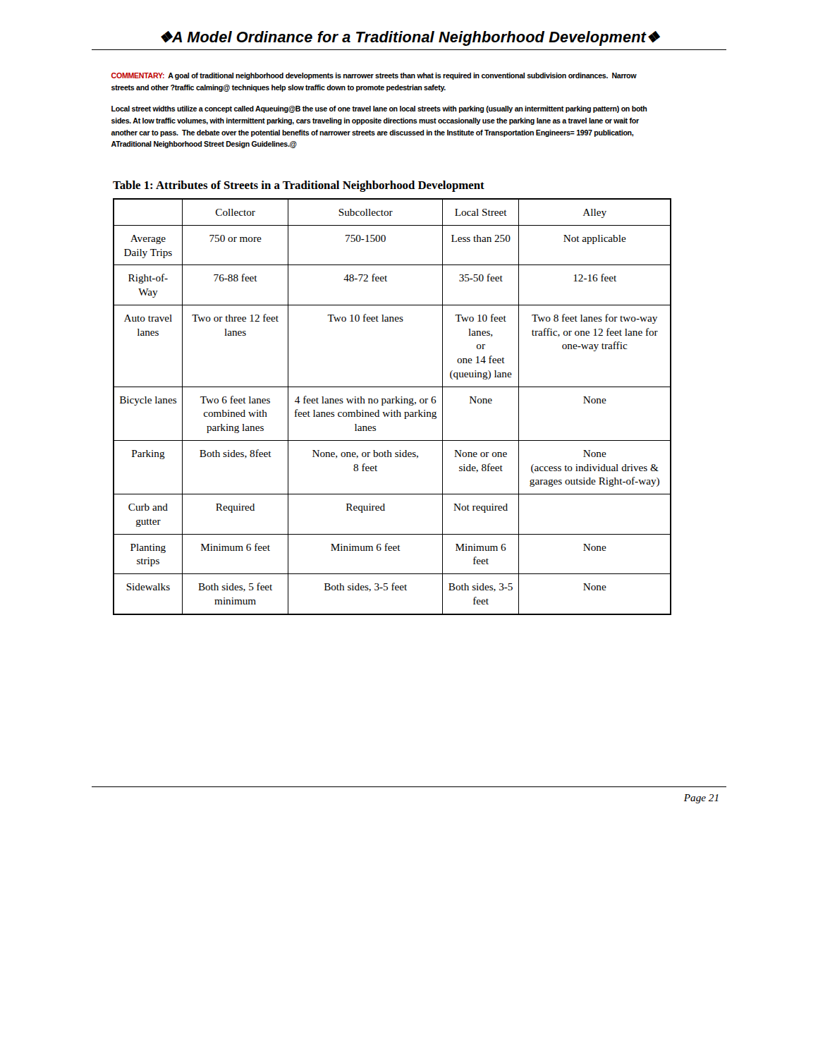❖A Model Ordinance for a Traditional Neighborhood Development❖
COMMENTARY: A goal of traditional neighborhood developments is narrower streets than what is required in conventional subdivision ordinances. Narrow streets and other ?traffic calming@ techniques help slow traffic down to promote pedestrian safety.
Local street widths utilize a concept called Aqueuing@B the use of one travel lane on local streets with parking (usually an intermittent parking pattern) on both sides. At low traffic volumes, with intermittent parking, cars traveling in opposite directions must occasionally use the parking lane as a travel lane or wait for another car to pass. The debate over the potential benefits of narrower streets are discussed in the Institute of Transportation Engineers= 1997 publication, ATraditional Neighborhood Street Design Guidelines.@
Table 1: Attributes of Streets in a Traditional Neighborhood Development
| | Collector | Subcollector | Local Street | Alley |
| --- | --- | --- | --- | --- |
| Average Daily Trips | 750 or more | 750-1500 | Less than 250 | Not applicable |
| Right-of-Way | 76-88 feet | 48-72 feet | 35-50 feet | 12-16 feet |
| Auto travel lanes | Two or three 12 feet lanes | Two 10 feet lanes | Two 10 feet lanes, or one 14 feet (queuing) lane | Two 8 feet lanes for two-way traffic, or one 12 feet lane for one-way traffic |
| Bicycle lanes | Two 6 feet lanes combined with parking lanes | 4 feet lanes with no parking, or 6 feet lanes combined with parking lanes | None | None |
| Parking | Both sides, 8feet | None, one, or both sides, 8 feet | None or one side, 8feet | None (access to individual drives & garages outside Right-of-way) |
| Curb and gutter | Required | Required | Not required | |
| Planting strips | Minimum 6 feet | Minimum 6 feet | Minimum 6 feet | None |
| Sidewalks | Both sides, 5 feet minimum | Both sides, 3-5 feet | Both sides, 3-5 feet | None |
Page 21